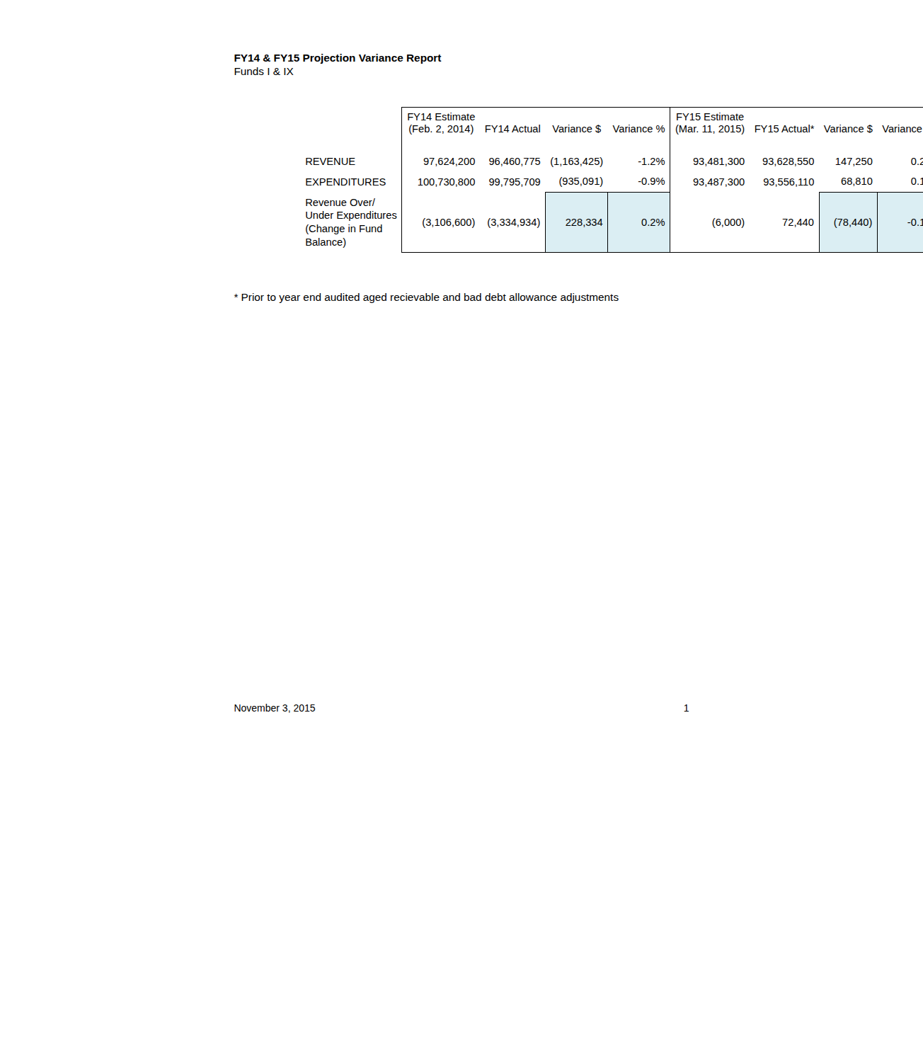FY14 & FY15 Projection Variance Report
Funds I & IX
| | FY14 Estimate (Feb. 2, 2014) | FY14 Actual | Variance $ | Variance % | FY15 Estimate (Mar. 11, 2015) | FY15 Actual* | Variance $ | Variance % |
| --- | --- | --- | --- | --- | --- | --- | --- | --- |
| REVENUE | 97,624,200 | 96,460,775 | (1,163,425) | -1.2% | 93,481,300 | 93,628,550 | 147,250 | 0.2% |
| EXPENDITURES | 100,730,800 | 99,795,709 | (935,091) | -0.9% | 93,487,300 | 93,556,110 | 68,810 | 0.1% |
| Revenue Over/ Under Expenditures (Change in Fund Balance) | (3,106,600) | (3,334,934) | 228,334 | 0.2% | (6,000) | 72,440 | (78,440) | -0.1% |
* Prior to year end audited aged recievable and bad debt allowance adjustments
November 3, 2015 1